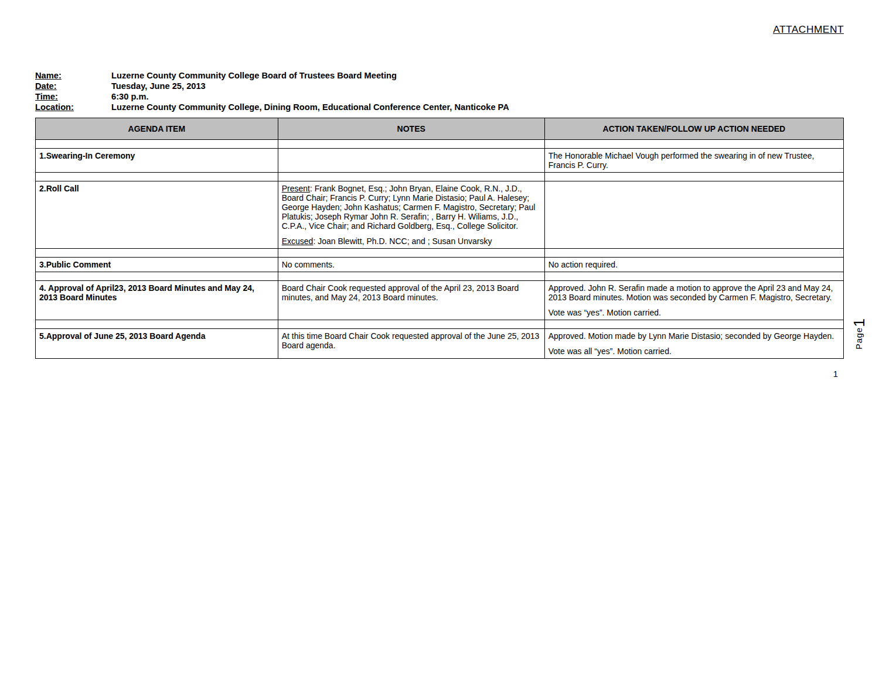ATTACHMENT
Name: Luzerne County Community College Board of Trustees Board Meeting
Date: Tuesday, June 25, 2013
Time: 6:30 p.m.
Location: Luzerne County Community College, Dining Room, Educational Conference Center, Nanticoke PA
| AGENDA ITEM | NOTES | ACTION TAKEN/FOLLOW UP ACTION NEEDED |
| --- | --- | --- |
| 1.Swearing-In Ceremony | | The Honorable Michael Vough performed the swearing in of new Trustee, Francis P. Curry. |
| 2.Roll Call | Present : Frank Bognet, Esq.; John Bryan, Elaine Cook, R.N., J.D., Board Chair; Francis P. Curry; Lynn Marie Distasio; Paul A. Halesey; George Hayden; John Kashatus; Carmen F. Magistro, Secretary; Paul Platukis; Joseph Rymar John R. Serafin; , Barry H. Wiliams, J.D., C.P.A., Vice Chair; and Richard Goldberg, Esq., College Solicitor. Excused : Joan Blewitt, Ph.D. NCC; and ; Susan Unvarsky | |
| 3.Public Comment | No comments. | No action required. |
| 4. Approval of April23, 2013 Board Minutes and May 24, 2013 Board Minutes | Board Chair Cook requested approval of the April 23, 2013 Board minutes, and May 24, 2013 Board minutes. | Approved. John R. Serafin made a motion to approve the April 23 and May 24, 2013 Board minutes. Motion was seconded by Carmen F. Magistro, Secretary. Vote was “yes”. Motion carried. |
| 5.Approval of June 25, 2013 Board Agenda | At this time Board Chair Cook requested approval of the June 25, 2013 Board agenda. | Approved. Motion made by Lynn Marie Distasio; seconded by George Hayden. Vote was all “yes”. Motion carried. |
Page1
1